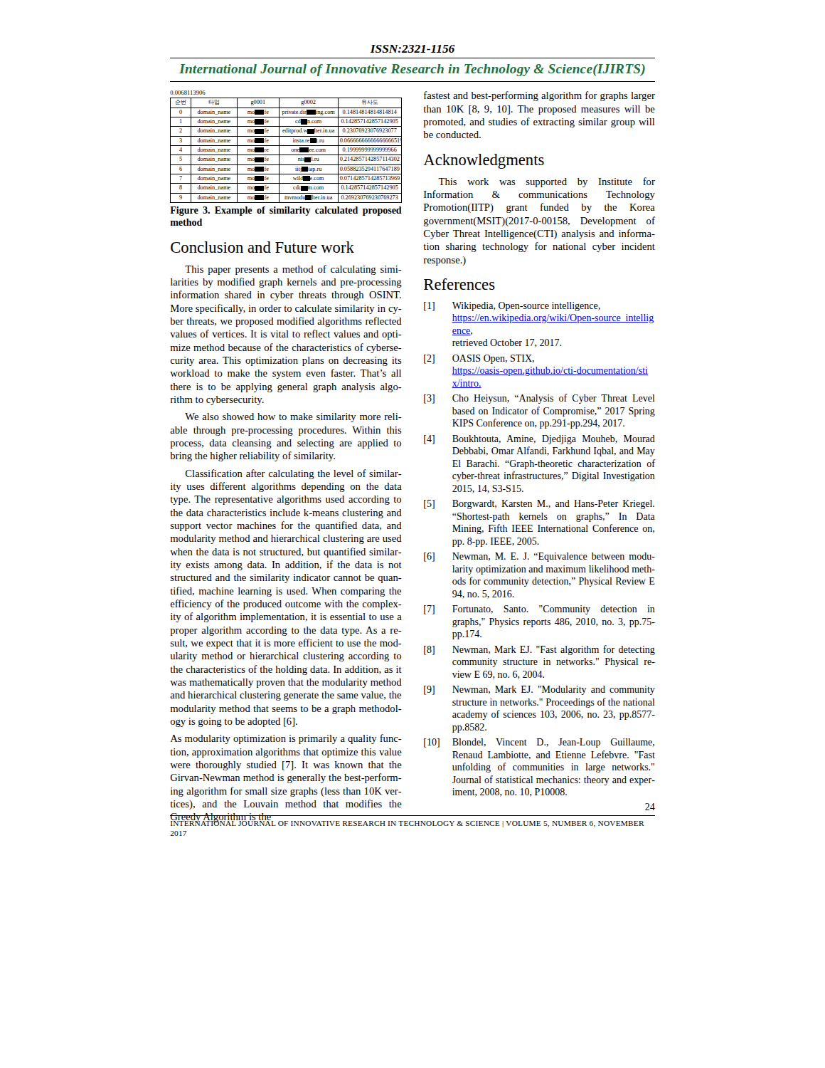ISSN:2321-1156
International Journal of Innovative Research in Technology & Science(IJIRTS)
0.0068113906
| 순번 | 타입 | g0001 | g0002 | 유사도 |
| --- | --- | --- | --- | --- |
| 0 | domain_name | mo fe | private.dir ing.com | 0.14814814814814814 |
| 1 | domain_name | mo fe | cd n.com | 0.142857142857142905 |
| 2 | domain_name | mo fe | editprod.w lter.in.ua | 0.23076923076923077 |
| 3 | domain_name | mo fe | insta.re t.ru | 0.06666666666666666519 |
| 4 | domain_name | mo re | one ee.com | 0.19999999999999966 |
| 5 | domain_name | mo fe | nts l.ru | 0.2142857142857114302 |
| 6 | domain_name | mo fe | iitj tap.ru | 0.0588235294117647189 |
| 7 | domain_name | mo fe | wild e.com | 0.0714285714285713969 |
| 8 | domain_name | mo fe | cdc m.com | 0.142857142857142905 |
| 9 | domain_name | mo fe | mvmodu lter.in.ua | 0.269230769230769273 |
Figure 3. Example of similarity calculated proposed method
Conclusion and Future work
This paper presents a method of calculating similarities by modified graph kernels and pre-processing information shared in cyber threats through OSINT. More specifically, in order to calculate similarity in cyber threats, we proposed modified algorithms reflected values of vertices. It is vital to reflect values and optimize method because of the characteristics of cybersecurity area. This optimization plans on decreasing its workload to make the system even faster. That’s all there is to be applying general graph analysis algorithm to cybersecurity.
We also showed how to make similarity more reliable through pre-processing procedures. Within this process, data cleansing and selecting are applied to bring the higher reliability of similarity.
Classification after calculating the level of similarity uses different algorithms depending on the data type. The representative algorithms used according to the data characteristics include k-means clustering and support vector machines for the quantified data, and modularity method and hierarchical clustering are used when the data is not structured, but quantified similarity exists among data. In addition, if the data is not structured and the similarity indicator cannot be quantified, machine learning is used. When comparing the efficiency of the produced outcome with the complexity of algorithm implementation, it is essential to use a proper algorithm according to the data type. As a result, we expect that it is more efficient to use the modularity method or hierarchical clustering according to the characteristics of the holding data. In addition, as it was mathematically proven that the modularity method and hierarchical clustering generate the same value, the modularity method that seems to be a graph methodology is going to be adopted [6].
As modularity optimization is primarily a quality function, approximation algorithms that optimize this value were thoroughly studied [7]. It was known that the Girvan-Newman method is generally the best-performing algorithm for small size graphs (less than 10K vertices), and the Louvain method that modifies the Greedy Algorithm is the
fastest and best-performing algorithm for graphs larger than 10K [8, 9, 10]. The proposed measures will be promoted, and studies of extracting similar group will be conducted.
Acknowledgments
This work was supported by Institute for Information & communications Technology Promotion(IITP) grant funded by the Korea government(MSIT)(2017-0-00158, Development of Cyber Threat Intelligence(CTI) analysis and information sharing technology for national cyber incident response.)
References
[1] Wikipedia, Open-source intelligence,
https://en.wikipedia.org/wiki/Open-source_intelligence,
retrieved October 17, 2017.
[2] OASIS Open, STIX,
https://oasis-open.github.io/cti-documentation/stix/intro.
[3] Cho Heiysun, “Analysis of Cyber Threat Level based on Indicator of Compromise,” 2017 Spring KIPS Conference on, pp.291-pp.294, 2017.
[4] Boukhtouta, Amine, Djedjiga Mouheb, Mourad Debbabi, Omar Alfandi, Farkhund Iqbal, and May El Barachi. “Graph-theoretic characterization of cyber-threat infrastructures,” Digital Investigation 2015, 14, S3-S15.
[5] Borgwardt, Karsten M., and Hans-Peter Kriegel. “Shortest-path kernels on graphs,” In Data Mining, Fifth IEEE International Conference on, pp. 8-pp. IEEE, 2005.
[6] Newman, M. E. J. “Equivalence between modularity optimization and maximum likelihood methods for community detection,” Physical Review E 94, no. 5, 2016.
[7] Fortunato, Santo. "Community detection in graphs," Physics reports 486, 2010, no. 3, pp.75-pp.174.
[8] Newman, Mark EJ. "Fast algorithm for detecting community structure in networks." Physical review E 69, no. 6, 2004.
[9] Newman, Mark EJ. "Modularity and community structure in networks." Proceedings of the national academy of sciences 103, 2006, no. 23, pp.8577-pp.8582.
[10] Blondel, Vincent D., Jean-Loup Guillaume, Renaud Lambiotte, and Etienne Lefebvre. "Fast unfolding of communities in large networks." Journal of statistical mechanics: theory and experiment, 2008, no. 10, P10008.
24
INTERNATIONAL JOURNAL OF INNOVATIVE RESEARCH IN TECHNOLOGY & SCIENCE | VOLUME 5, NUMBER 6, NOVEMBER 2017